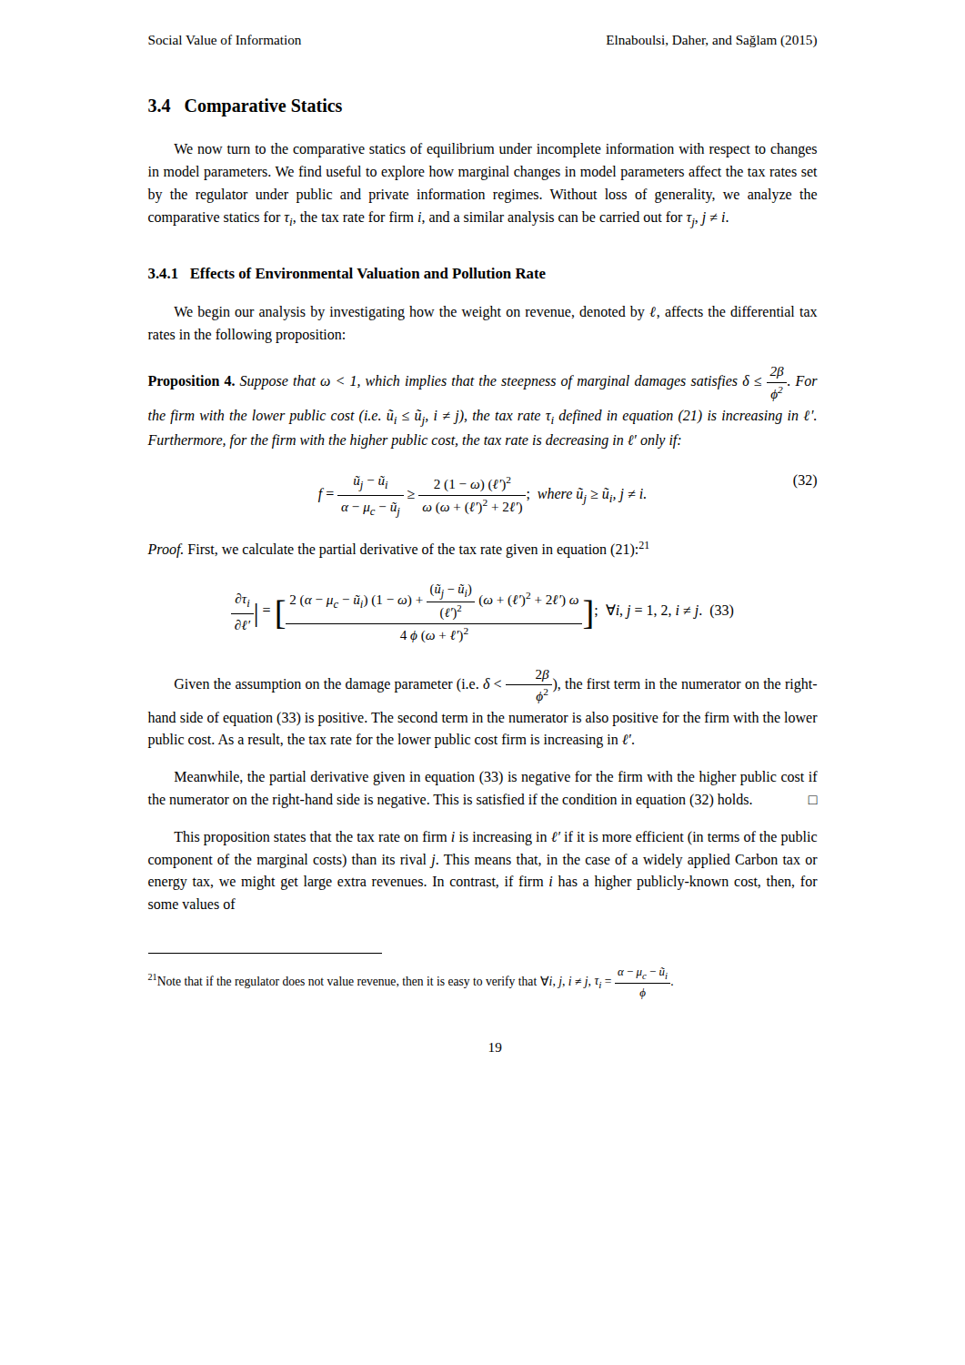Social Value of Information Elnaboulsi, Daher, and Sağlam (2015)
3.4 Comparative Statics
We now turn to the comparative statics of equilibrium under incomplete information with respect to changes in model parameters. We find useful to explore how marginal changes in model parameters affect the tax rates set by the regulator under public and private information regimes. Without loss of generality, we analyze the comparative statics for τi, the tax rate for firm i, and a similar analysis can be carried out for τj, j ≠ i.
3.4.1 Effects of Environmental Valuation and Pollution Rate
We begin our analysis by investigating how the weight on revenue, denoted by ℓ, affects the differential tax rates in the following proposition:
Proposition 4. Suppose that ω < 1, which implies that the steepness of marginal damages satisfies δ ≤ 2β ϕ2. For the firm with the lower public cost (i.e. ũi ≤ ũj, i ≠ j), the tax rate τi defined in equation (21) is increasing in ℓ′. Furthermore, for the firm with the higher public cost, the tax rate is decreasing in ℓ′ only if:
f = ũj − ũi α − μc − ũj ≥ 2 (1 − ω) (ℓ′)2 ω (ω + (ℓ′)2 + 2ℓ′); where ũj ≥ ũi, j ≠ i. (32)
Proof. First, we calculate the partial derivative of the tax rate given in equation (21):21
∂τi∂ℓ′| = [2 (α − μc − ũi) (1 − ω) + (ũj − ũi)(ℓ′)2 (ω + (ℓ′)2 + 2ℓ′) ω 4 ϕ (ω + ℓ′)2]; ∀i, j = 1, 2, i ≠ j. (33)
Given the assumption on the damage parameter (i.e. δ < 2β ϕ2), the first term in the numerator on the right-hand side of equation (33) is positive. The second term in the numerator is also positive for the firm with the lower public cost. As a result, the tax rate for the lower public cost firm is increasing in ℓ′.
Meanwhile, the partial derivative given in equation (33) is negative for the firm with the higher public cost if the numerator on the right-hand side is negative. This is satisfied if the condition in equation (32) holds. □
This proposition states that the tax rate on firm i is increasing in ℓ′ if it is more efficient (in terms of the public component of the marginal costs) than its rival j. This means that, in the case of a widely applied Carbon tax or energy tax, we might get large extra revenues. In contrast, if firm i has a higher publicly-known cost, then, for some values of
21Note that if the regulator does not value revenue, then it is easy to verify that ∀i, j, i ≠ j, τi = α − μc − ũi ϕ.
19